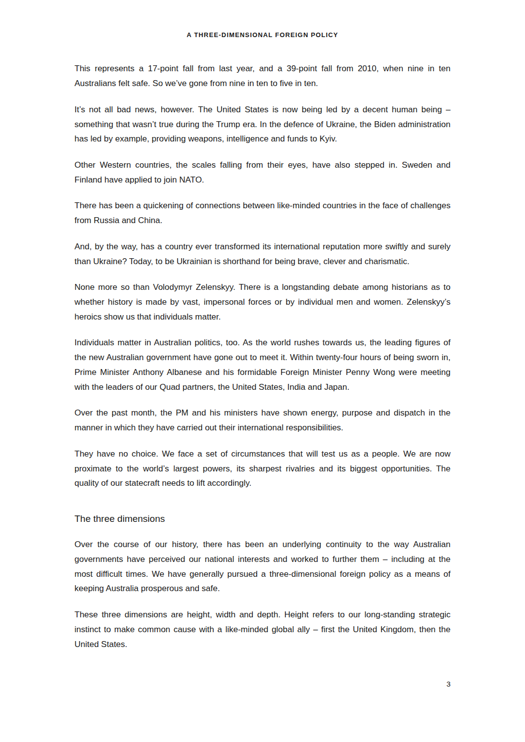A Three-Dimensional Foreign Policy
This represents a 17-point fall from last year, and a 39-point fall from 2010, when nine in ten Australians felt safe. So we’ve gone from nine in ten to five in ten.
It’s not all bad news, however. The United States is now being led by a decent human being – something that wasn’t true during the Trump era. In the defence of Ukraine, the Biden administration has led by example, providing weapons, intelligence and funds to Kyiv.
Other Western countries, the scales falling from their eyes, have also stepped in. Sweden and Finland have applied to join NATO.
There has been a quickening of connections between like-minded countries in the face of challenges from Russia and China.
And, by the way, has a country ever transformed its international reputation more swiftly and surely than Ukraine? Today, to be Ukrainian is shorthand for being brave, clever and charismatic.
None more so than Volodymyr Zelenskyy. There is a longstanding debate among historians as to whether history is made by vast, impersonal forces or by individual men and women. Zelenskyy’s heroics show us that individuals matter.
Individuals matter in Australian politics, too. As the world rushes towards us, the leading figures of the new Australian government have gone out to meet it. Within twenty-four hours of being sworn in, Prime Minister Anthony Albanese and his formidable Foreign Minister Penny Wong were meeting with the leaders of our Quad partners, the United States, India and Japan.
Over the past month, the PM and his ministers have shown energy, purpose and dispatch in the manner in which they have carried out their international responsibilities.
They have no choice. We face a set of circumstances that will test us as a people. We are now proximate to the world’s largest powers, its sharpest rivalries and its biggest opportunities. The quality of our statecraft needs to lift accordingly.
The three dimensions
Over the course of our history, there has been an underlying continuity to the way Australian governments have perceived our national interests and worked to further them – including at the most difficult times. We have generally pursued a three-dimensional foreign policy as a means of keeping Australia prosperous and safe.
These three dimensions are height, width and depth. Height refers to our long-standing strategic instinct to make common cause with a like-minded global ally – first the United Kingdom, then the United States.
3